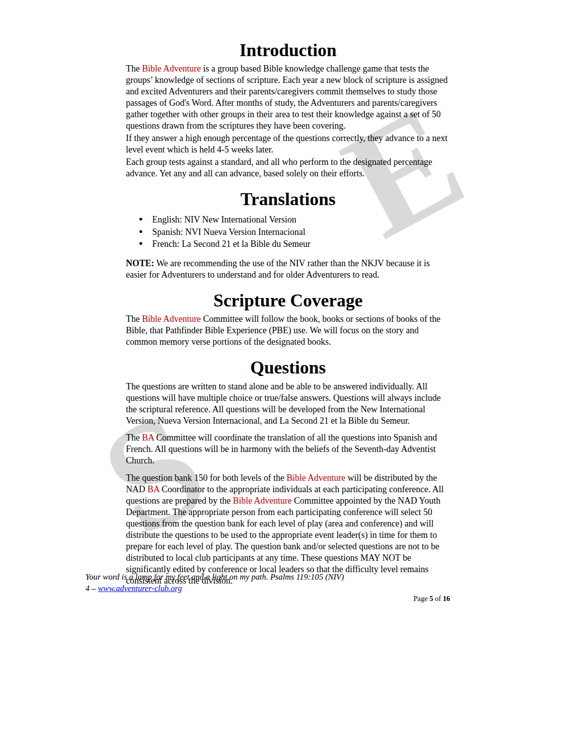E
S
Introduction
The Bible Adventure is a group based Bible knowledge challenge game that tests the groups’ knowledge of sections of scripture. Each year a new block of scripture is assigned and excited Adventurers and their parents/caregivers commit themselves to study those passages of God's Word. After months of study, the Adventurers and parents/caregivers gather together with other groups in their area to test their knowledge against a set of 50 questions drawn from the scriptures they have been covering.
If they answer a high enough percentage of the questions correctly, they advance to a next level event which is held 4-5 weeks later.
Each group tests against a standard, and all who perform to the designated percentage advance. Yet any and all can advance, based solely on their efforts.
Translations
English: NIV New International Version
Spanish: NVI Nueva Version Internacional
French: La Second 21 et la Bible du Semeur
NOTE: We are recommending the use of the NIV rather than the NKJV because it is easier for Adventurers to understand and for older Adventurers to read.
Scripture Coverage
The Bible Adventure Committee will follow the book, books or sections of books of the Bible, that Pathfinder Bible Experience (PBE) use. We will focus on the story and common memory verse portions of the designated books.
Questions
The questions are written to stand alone and be able to be answered individually. All questions will have multiple choice or true/false answers. Questions will always include the scriptural reference. All questions will be developed from the New International Version, Nueva Version Internacional, and La Second 21 et la Bible du Semeur.
The BA Committee will coordinate the translation of all the questions into Spanish and French. All questions will be in harmony with the beliefs of the Seventh-day Adventist Church.
The question bank 150 for both levels of the Bible Adventure will be distributed by the NAD BA Coordinator to the appropriate individuals at each participating conference. All questions are prepared by the Bible Adventure Committee appointed by the NAD Youth Department. The appropriate person from each participating conference will select 50 questions from the question bank for each level of play (area and conference) and will distribute the questions to be used to the appropriate event leader(s) in time for them to prepare for each level of play. The question bank and/or selected questions are not to be distributed to local club participants at any time. These questions MAY NOT be significantly edited by conference or local leaders so that the difficulty level remains consistent across the division.
Your word is a lamp for my feet and a light on my path. Psalms 119:105 (NIV)
4 – www.adventurer-club.org
Page 5 of 16